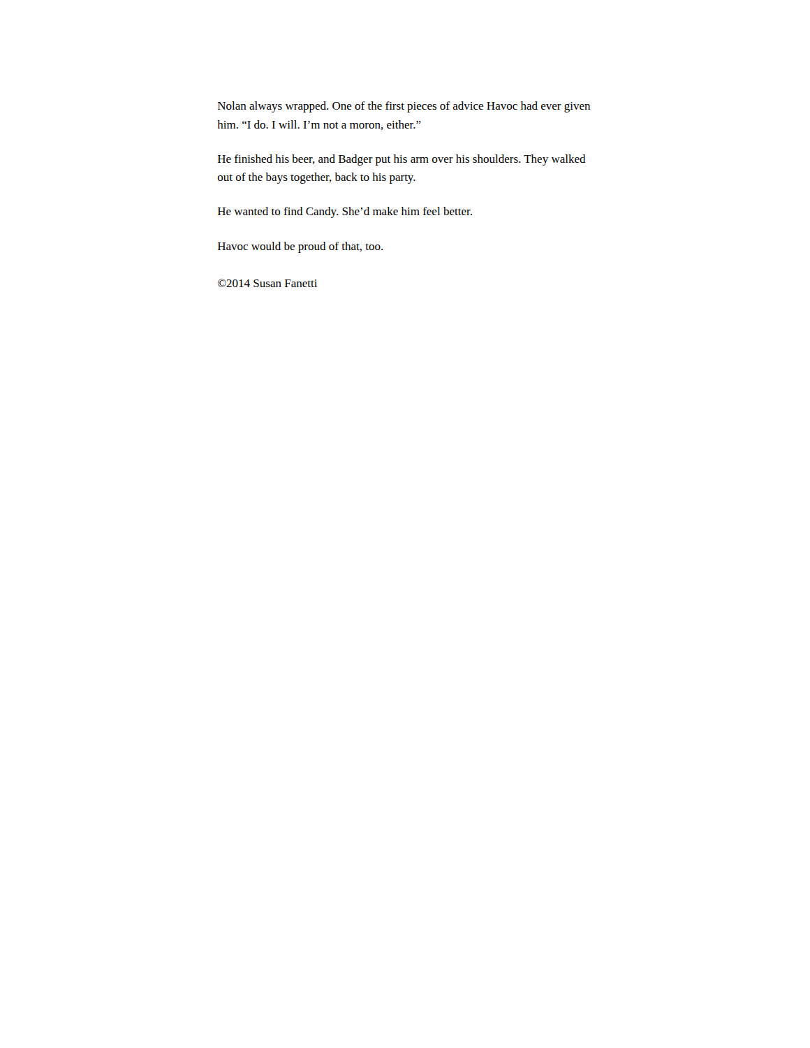Nolan always wrapped. One of the first pieces of advice Havoc had ever given him. “I do. I will. I’m not a moron, either.”
He finished his beer, and Badger put his arm over his shoulders. They walked out of the bays together, back to his party.
He wanted to find Candy. She’d make him feel better.
Havoc would be proud of that, too.
©2014 Susan Fanetti